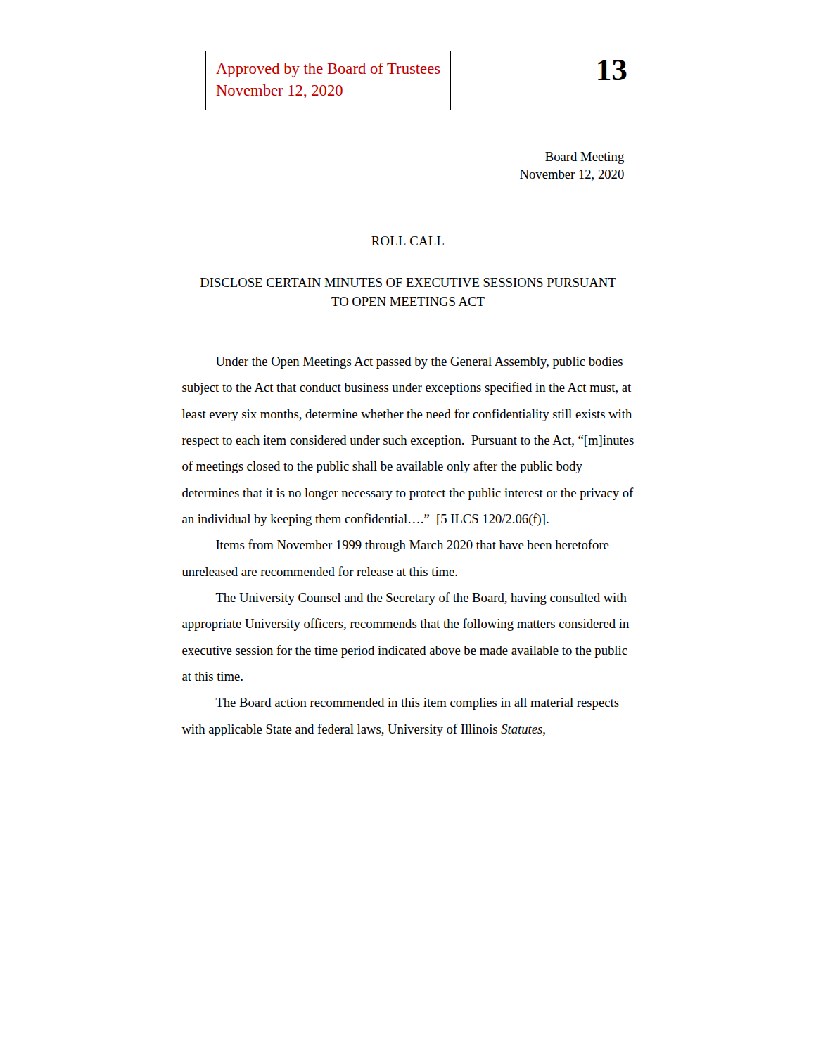Approved by the Board of Trustees
November 12, 2020
13
Board Meeting
November 12, 2020
ROLL CALL
DISCLOSE CERTAIN MINUTES OF EXECUTIVE SESSIONS PURSUANT
TO OPEN MEETINGS ACT
Under the Open Meetings Act passed by the General Assembly, public bodies subject to the Act that conduct business under exceptions specified in the Act must, at least every six months, determine whether the need for confidentiality still exists with respect to each item considered under such exception. Pursuant to the Act, “[m]inutes of meetings closed to the public shall be available only after the public body determines that it is no longer necessary to protect the public interest or the privacy of an individual by keeping them confidential….” [5 ILCS 120/2.06(f)].
Items from November 1999 through March 2020 that have been heretofore unreleased are recommended for release at this time.
The University Counsel and the Secretary of the Board, having consulted with appropriate University officers, recommends that the following matters considered in executive session for the time period indicated above be made available to the public at this time.
The Board action recommended in this item complies in all material respects with applicable State and federal laws, University of Illinois Statutes,